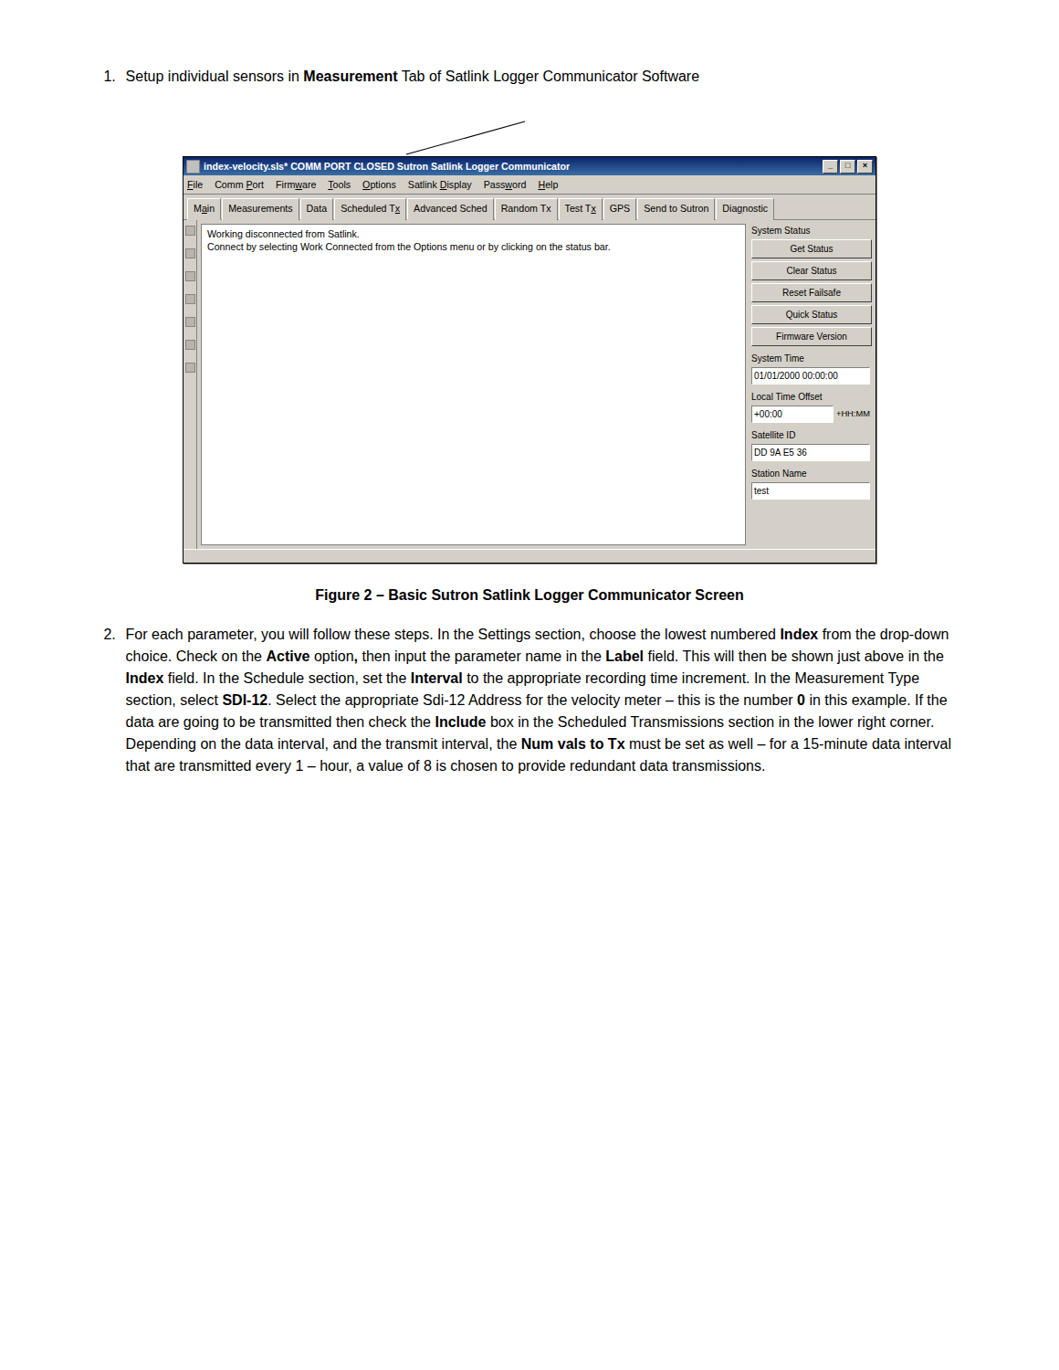Setup individual sensors in Measurement Tab of Satlink Logger Communicator Software
index-velocity.sls* COMM PORT CLOSED Sutron Satlink Logger Communicator
_□×
File Comm Port Firmware Tools Options Satlink Display Password Help
Main
Measurements
Data
Scheduled Tx
Advanced Sched
Random Tx
Test Tx
GPS
Send to Sutron
Diagnostic
Working disconnected from Satlink.
Connect by selecting Work Connected from the Options menu or by clicking on the status bar.
System Status
Get Status
Clear Status
Reset Failsafe
Quick Status
Firmware Version
System Time
01/01/2000 00:00:00
Local Time Offset
+00:00
+HH:MM
Satellite ID
DD 9A E5 36
Station Name
test
Figure 2 – Basic Sutron Satlink Logger Communicator Screen
For each parameter, you will follow these steps. In the Settings section, choose the lowest numbered Index from the drop-down choice. Check on the Active option, then input the parameter name in the Label field. This will then be shown just above in the Index field. In the Schedule section, set the Interval to the appropriate recording time increment. In the Measurement Type section, select SDI-12. Select the appropriate Sdi-12 Address for the velocity meter – this is the number 0 in this example. If the data are going to be transmitted then check the Include box in the Scheduled Transmissions section in the lower right corner. Depending on the data interval, and the transmit interval, the Num vals to Tx must be set as well – for a 15-minute data interval that are transmitted every 1 – hour, a value of 8 is chosen to provide redundant data transmissions.